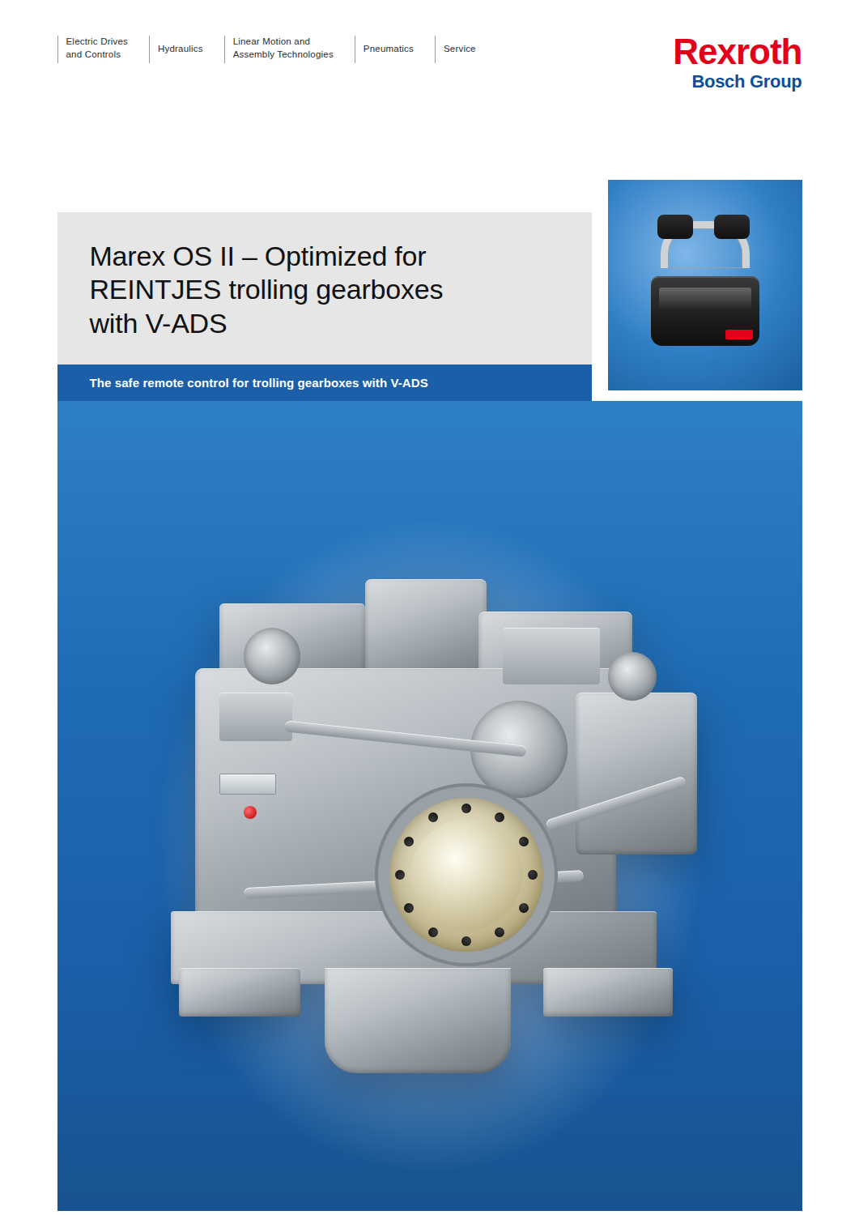Electric Drives
and Controls
Hydraulics
Linear Motion and
Assembly Technologies
Pneumatics
Service
Rexroth
Bosch Group
Marex OS II – Optimized for
REINTJES trolling gearboxes
with V-ADS
The safe remote control for trolling gearboxes with V-ADS